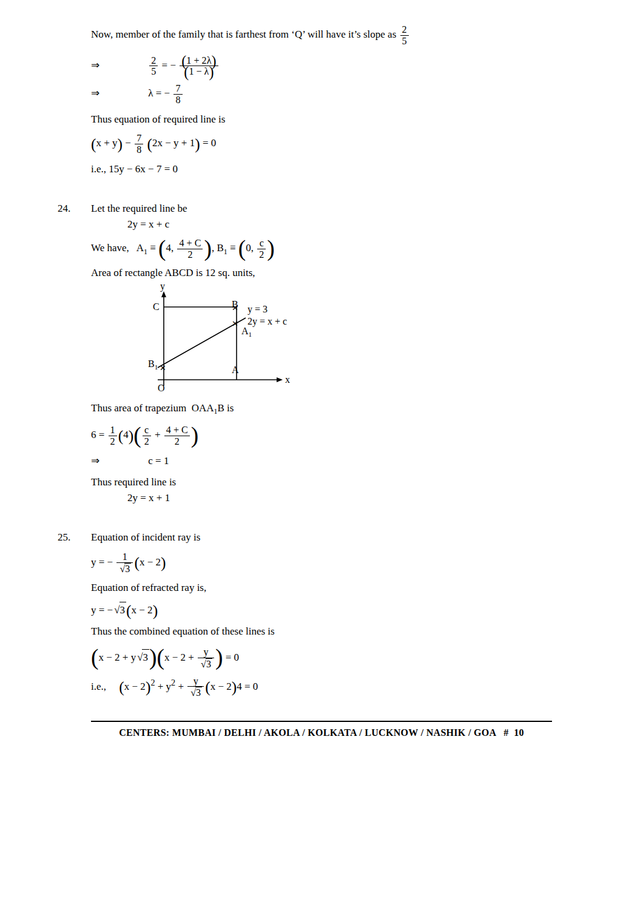Now, member of the family that is farthest from ‘Q’ will have it’s slope as 25
⇒ 25 = − (1 + 2λ)(1 − λ)
⇒ λ = − 78
Thus equation of required line is
(x + y) − 78 (2x − y + 1) = 0
i.e., 15y − 6x − 7 = 0
24.
Let the required line be
2y = x + c
We have, A1 ≡ (4, 4 + C 2), B1 ≡ (0, c 2)
Area of rectangle ABCD is 12 sq. units,
✕ ✕ ✕ y C B y = 3 2y = x + c A1 B1 A O x
Thus area of trapezium OAA1B is
6 = 12(4)(c 2 + 4 + C 2)
⇒ c = 1
Thus required line is
2y = x + 1
25.
Equation of incident ray is
y = − 13(x − 2)
Equation of refracted ray is,
y = −3(x − 2)
Thus the combined equation of these lines is
(x − 2 + y3)(x − 2 + y 3) = 0
i.e., (x − 2)2 + y2 + y 3(x − 2) 4 = 0
CENTERS: MUMBAI / DELHI / AKOLA / KOLKATA / LUCKNOW / NASHIK / GOA # 10